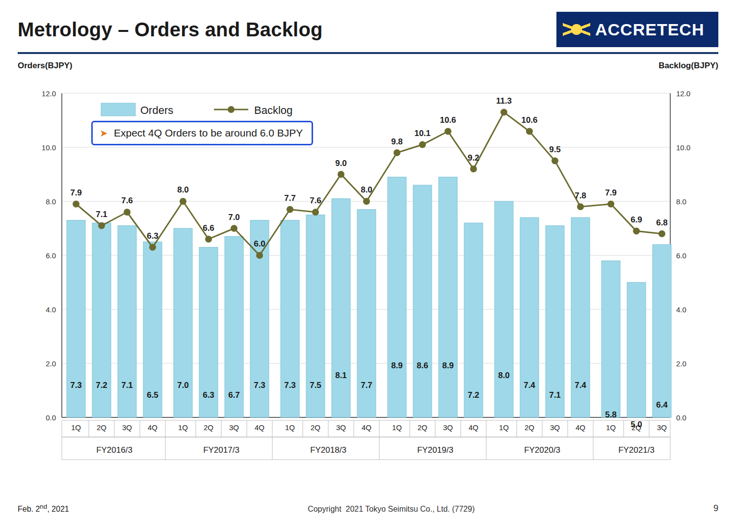Metrology – Orders and Backlog
ACCRETECH
Orders(BJPY)
Backlog(BJPY)
0.0 2.0 4.0 6.0 8.0 10.0 12.0 0.0 2.0 4.0 6.0 8.0 10.0 12.0 Orders Backlog 7.3 7.2 7.1 6.5 7.0 6.3 6.7 7.3 7.3 7.5 8.1 7.7 8.9 8.6 8.9 7.2 8.0 7.4 7.1 7.4 5.8 5.0 6.4 7.9 7.1 7.6 6.3 8.0 6.6 7.0 6.0 7.7 7.6 9.0 8.0 9.8 10.1 10.6 9.2 11.3 10.6 9.5 7.8 7.9 6.9 6.8 1Q 2Q 3Q 4Q 1Q 2Q 3Q 4Q 1Q 2Q 3Q 4Q 1Q 2Q 3Q 4Q 1Q 2Q 3Q 4Q 1Q 2Q 3Q FY2016/3 FY2017/3 FY2018/3 FY2019/3 FY2020/3 FY2021/3
➤ Expect 4Q Orders to be around 6.0 BJPY
Feb. 2nd, 2021
Copyright 2021 Tokyo Seimitsu Co., Ltd. (7729)
9